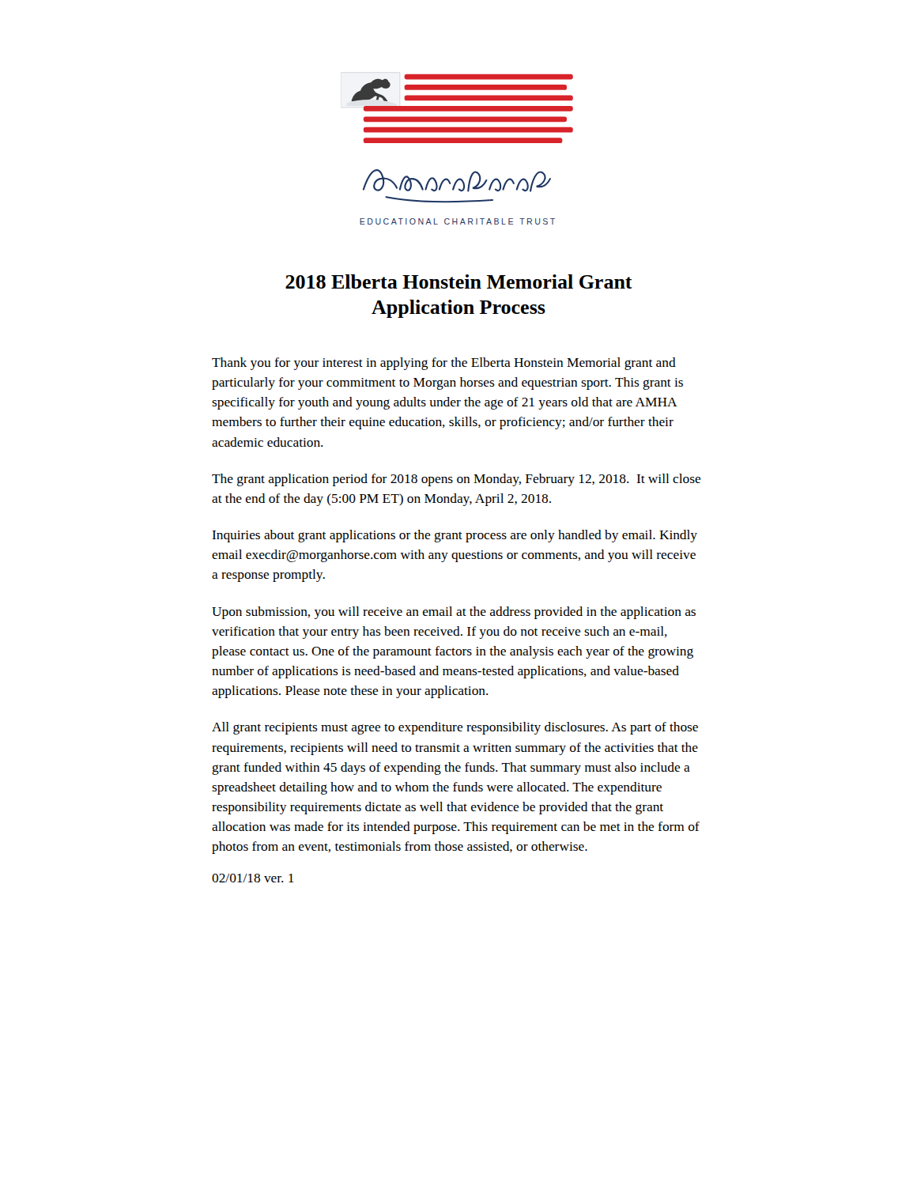EDUCATIONAL CHARITABLE TRUST
2018 Elberta Honstein Memorial Grant
Application Process
Thank you for your interest in applying for the Elberta Honstein Memorial grant and particularly for your commitment to Morgan horses and equestrian sport. This grant is specifically for youth and young adults under the age of 21 years old that are AMHA members to further their equine education, skills, or proficiency; and/or further their academic education.
The grant application period for 2018 opens on Monday, February 12, 2018. It will close at the end of the day (5:00 PM ET) on Monday, April 2, 2018.
Inquiries about grant applications or the grant process are only handled by email. Kindly email execdir@morganhorse.com with any questions or comments, and you will receive a response promptly.
Upon submission, you will receive an email at the address provided in the application as verification that your entry has been received. If you do not receive such an e-mail, please contact us. One of the paramount factors in the analysis each year of the growing number of applications is need-based and means-tested applications, and value-based applications. Please note these in your application.
All grant recipients must agree to expenditure responsibility disclosures. As part of those requirements, recipients will need to transmit a written summary of the activities that the grant funded within 45 days of expending the funds. That summary must also include a spreadsheet detailing how and to whom the funds were allocated. The expenditure responsibility requirements dictate as well that evidence be provided that the grant allocation was made for its intended purpose. This requirement can be met in the form of photos from an event, testimonials from those assisted, or otherwise.
02/01/18 ver. 1